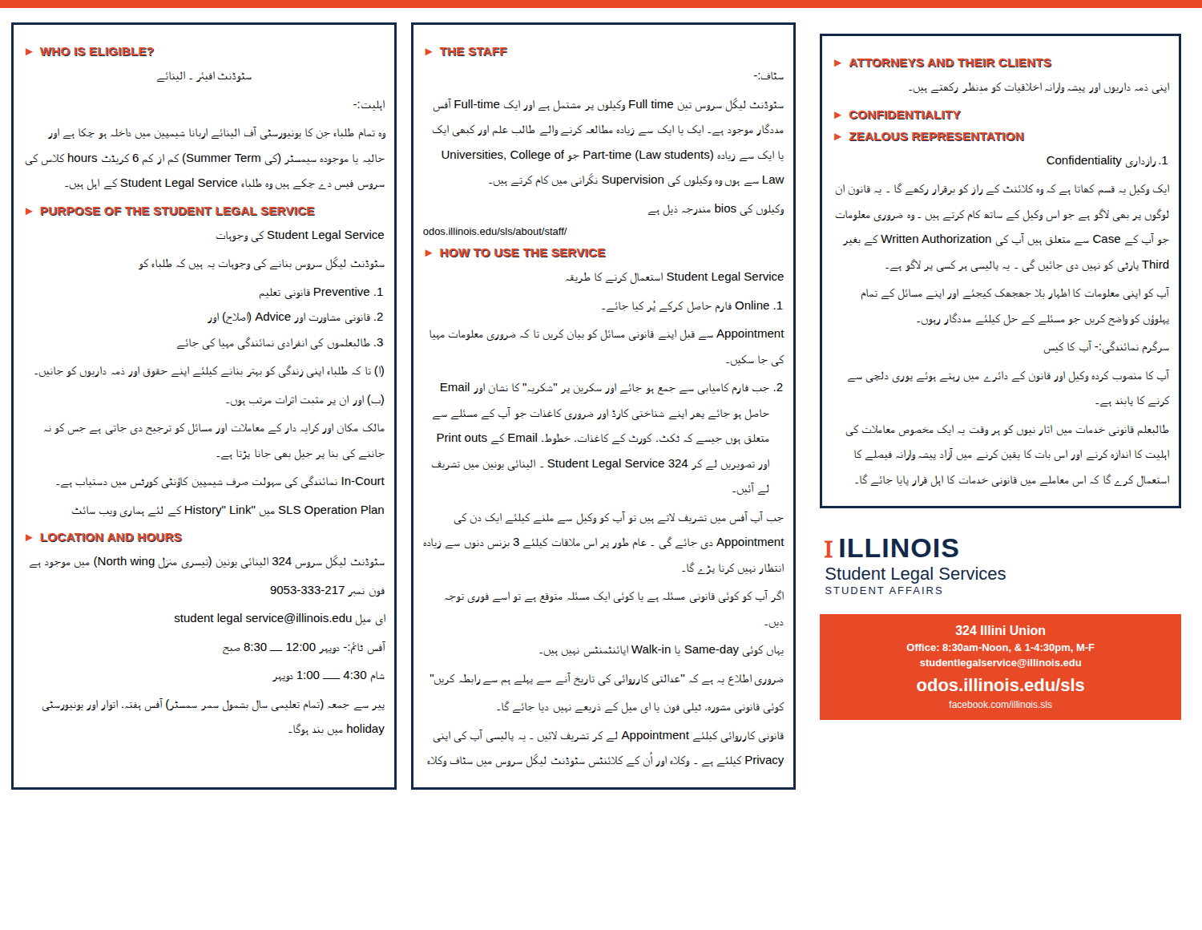► WHO IS ELIGIBLE?
سٹوڈنٹ افیئر ۔ الینائے
اہلیت:-
وہ تمام طلباء جن کا یونیورسٹی آف الینائے اربانا شیمپین میں داخلہ ہو چکا ہے اور حالیہ یا موجودہ سیمسٹر (کی Summer Term) کم از کم 6 کریڈٹ hours کلاس کی سروس فیس دے چکے ہیں وہ طلباء Student Legal Service کے اہل ہیں۔
► PURPOSE OF THE STUDENT LEGAL SERVICE
Student Legal Service کی وجوہات
سٹوڈنٹ لیگل سروس بنانے کی وجوہات یہ ہیں کہ طلباء کو
Preventive قانونی تعلیم
قانونی مشاورت اور Advice (اصلاح) اور
طالبعلموں کی انفرادی نمائندگی مہیا کی جائے
(ا) تا کہ طلباء اپنی زندگی کو بہتر بنانے کیلئے اپنے حقوق اور ذمہ داریوں کو جانیں۔
(ب) اور ان پر مثبت اثرات مرتب ہوں۔
مالک مکان اور کرایہ دار کے معاملات اور مسائل کو ترجیح دی جاتی ہے جس کو نہ جاننے کی بنا پر جیل بھی جانا پڑتا ہے۔
In-Court نمائندگی کی سہولت صرف شیمپین کاؤنٹی کورٹس میں دستیاب ہے۔
SLS Operation Plan میں "History" Link کے لئے ہماری ویب سائٹ
► LOCATION AND HOURS
سٹوڈنٹ لیگل سروس 324 الینائی یونین (تیسری منزل North wing) میں موجود ہے
فون نمبر 217-333-9053
ای میل student legal service@illinois.edu
آفس ٹائم:- دوپہر 12:00 ـــــ 8:30 صبح
شام 4:30 ـــــــ 1:00 دوپہر
پیر سے جمعہ (تمام تعلیمی سال بشمول سمر سمسٹر) آفس ہفتہ، اتوار اور یونیورسٹی holiday میں بند ہوگا۔
► THE STAFF
سٹاف:-
سٹوڈنٹ لیگل سروس تین Full time وکیلوں پر مشتمل ہے اور ایک Full-time آفس مددگار موجود ہے۔ ایک یا ایک سے زیادہ مطالعہ کرنے والے طالب علم اور کبھی ایک یا ایک سے زیادہ Part-time (Law students) جو Universities, College of Law سے ہوں وہ وکیلوں کی Supervision نگرانی میں کام کرتے ہیں۔
وکیلوں کی bios مندرجہ ذیل ہے
odos.illinois.edu/sls/about/staff/
► HOW TO USE THE SERVICE
Student Legal Service استعمال کرنے کا طریقہ
Online فارم حاصل کرکے پُر کیا جائے۔
Appointment سے قبل اپنے قانونی مسائل کو بیان کریں تا کہ ضروری معلومات مہیا کی جا سکیں۔
جب فارم کامیابی سے جمع ہو جائے اور سکرین پر "شکریہ" کا نشان اور Email حاصل ہو جائے پھر اپنے شناختی کارڈ اور ضروری کاغذات جو آپ کے مسئلے سے متعلق ہوں جیسے کہ ٹکٹ، کورٹ کے کاغذات، خطوط، Email کے Print outs اور تصویریں لے کر 324 Student Legal Service ۔ الینائی یونین میں تشریف لے آئیں۔
جب آپ آفس میں تشریف لاتے ہیں تو آپ کو وکیل سے ملنے کیلئے ایک دن کی Appointment دی جائے گی ۔ عام طور پر اس ملاقات کیلئے 3 بزنس دنوں سے زیادہ انتظار نہیں کرنا پڑے گا۔
اگر آپ کو کوئی قانونی مسئلہ ہے یا کوئی ایک مسئلہ متوقع ہے تو اسے فوری توجہ دیں۔
یہاں کوئی Same-day یا Walk-in اپائنٹمنٹس نہیں ہیں۔
ضروری اطلاع یہ ہے کہ "عدالتی کارروائی کی تاریخ آنے سے پہلے ہم سے رابطہ کریں"
کوئی قانونی مشورہ، ٹیلی فون یا ای میل کے ذریعے نہیں دیا جائے گا۔
قانونی کارروائی کیلئے Appointment لے کر تشریف لائیں ۔ یہ پالیسی آپ کی اپنی Privacy کیلئے ہے ۔ وکلاء اور اُن کے کلائنٹس سٹوڈنٹ لیگل سروس میں سٹاف وکلاء
► ATTORNEYS AND THEIR CLIENTS
اپنی ذمہ داریوں اور پیشہ وارانہ اخلاقیات کو مدِنظر رکھتے ہیں۔
► CONFIDENTIALITY
► ZEALOUS REPRESENTATION
رازداری Confidentiality
ایک وکیل یہ قسم کھاتا ہے کہ وہ کلائنٹ کے راز کو برقرار رکھے گا ۔ یہ قانون ان لوگوں پر بھی لاگو ہے جو اس وکیل کے ساتھ کام کرتے ہیں ۔ وہ ضروری معلومات جو آپ کے Case سے متعلق ہیں آپ کی Written Authorization کے بغیر Third پارٹی کو نہیں دی جائیں گی ۔ یہ پالیسی ہر کسی پر لاگو ہے۔
آپ کو اپنی معلومات کا اظہار بلا جھجھک کیجئے اور اپنے مسائل کے تمام پہلوؤں کو واضح کریں جو مسئلے کے حل کیلئے مددگار رہوں۔
سرگرم نمائندگی:- آپ کا کیس
آپ کا منصوب کردہ وکیل اور قانون کے دائرے میں رہتے ہوئے پوری دلچی سے کرنے کا پابند ہے۔
طالبعلم قانونی خدمات میں اثار نیوں کو ہر وقت یہ ایک مخصوص معاملات کی اہلیت کا اندازہ کرنے اور اس بات کا یقین کرنے میں آزاد پیشہ وارانہ فیصلے کا استعمال کرے گا کہ اس معاملے میں قانونی خدمات کا اہل قرار پایا جائے گا۔
ⅠILLINOIS
Student Legal Services
STUDENT AFFAIRS
324 Illini Union
Office: 8:30am-Noon, & 1-4:30pm, M-F
studentlegalservice@illinois.edu
odos.illinois.edu/sls
facebook.com/illinois.sls